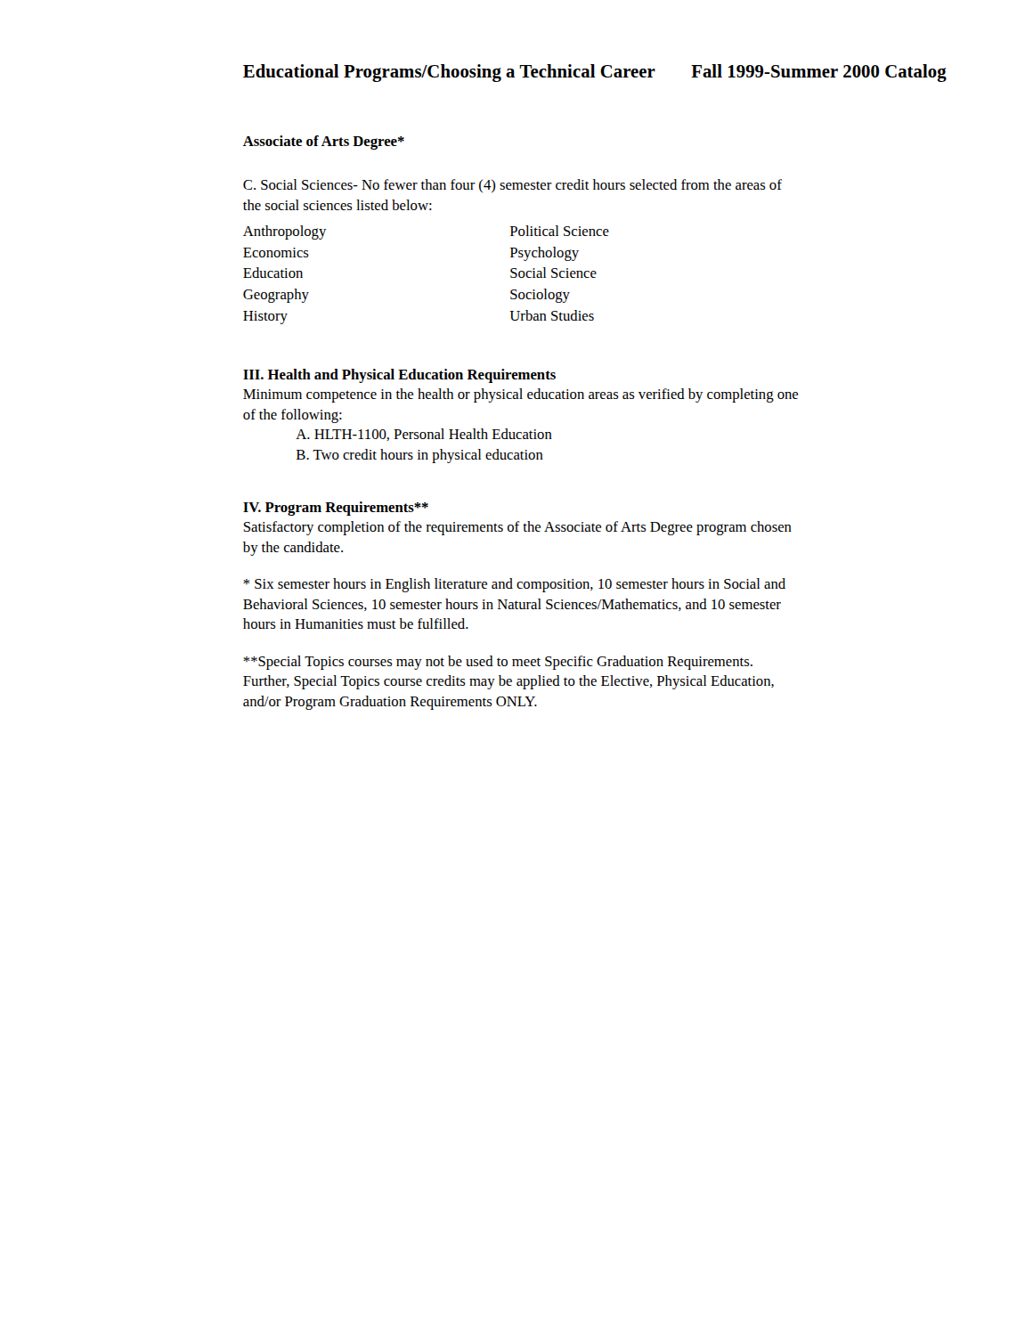Educational Programs/Choosing a Technical Career Fall 1999-Summer 2000 Catalog
Associate of Arts Degree*
C. Social Sciences- No fewer than four (4) semester credit hours selected from the areas of the social sciences listed below:
| Anthropology | Political Science |
| Economics | Psychology |
| Education | Social Science |
| Geography | Sociology |
| History | Urban Studies |
III. Health and Physical Education Requirements
Minimum competence in the health or physical education areas as verified by completing one of the following:
A. HLTH-1100, Personal Health Education
B. Two credit hours in physical education
IV. Program Requirements**
Satisfactory completion of the requirements of the Associate of Arts Degree program chosen by the candidate.
* Six semester hours in English literature and composition, 10 semester hours in Social and Behavioral Sciences, 10 semester hours in Natural Sciences/Mathematics, and 10 semester hours in Humanities must be fulfilled.
**Special Topics courses may not be used to meet Specific Graduation Requirements. Further, Special Topics course credits may be applied to the Elective, Physical Education, and/or Program Graduation Requirements ONLY.